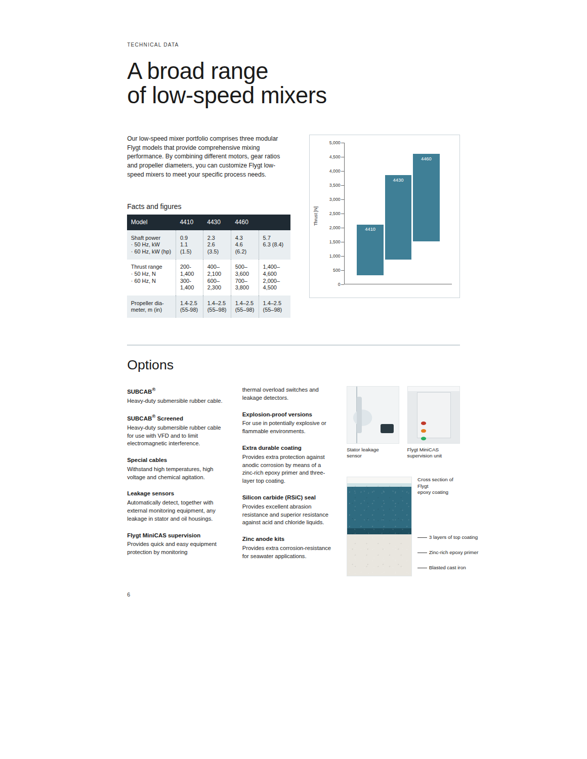Technical data
A broad range
of low-speed mixers
Our low-speed mixer portfolio comprises three modular Flygt models that provide comprehensive mixing performance. By combining different motors, gear ratios and propeller diameters, you can customize Flygt low-speed mixers to meet your specific process needs.
Facts and figures
| Model | 4410 | 4430 | 4460 | |
| --- | --- | --- | --- | --- |
| Shaft power · 50 Hz, kW · 60 Hz, kW (hp) | 0.9 1.1 (1.5) | 2.3 2.6 (3.5) | 4.3 4.6 (6.2) | 5.7 6.3 (8.4) |
| Thrust range · 50 Hz, N · 60 Hz, N | 200-1,400 300-1,400 | 400–2,100 600–2,300 | 500–3,600 700–3,800 | 1,400–4,600 2,000–4,500 |
| Propeller dia- meter, m (in) | 1.4-2.5 (55-98) | 1.4–2.5 (55–98) | 1.4–2.5 (55–98) | 1.4–2.5 (55–98) |
Thrust [N] 5,000 4,500 4,000 3,500 3,000 2,500 2,000 1,500 1,000 500 0
4410
4430
4460
Options
SUBCAB®
Heavy-duty submersible rubber cable.
SUBCAB® Screened
Heavy-duty submersible rubber cable for use with VFD and to limit electromagnetic interference.
Special cables
Withstand high temperatures, high voltage and chemical agitation.
Leakage sensors
Automatically detect, together with external monitoring equipment, any leakage in stator and oil housings.
Flygt MiniCAS supervision
Provides quick and easy equipment protection by monitoring
thermal overload switches and leakage detectors.
Explosion-proof versions
For use in potentially explosive or flammable environments.
Extra durable coating
Provides extra protection against anodic corrosion by means of a zinc-rich epoxy primer and three-layer top coating.
Silicon carbide (RSiC) seal
Provides excellent abrasion resistance and superior resistance against acid and chloride liquids.
Zinc anode kits
Provides extra corrosion-resistance for seawater applications.
Stator leakage
sensor
Flygt MiniCAS
supervision unit
Cross section of Flygt
epoxy coating
3 layers of top coating
Zinc-rich epoxy primer
Blasted cast iron
6